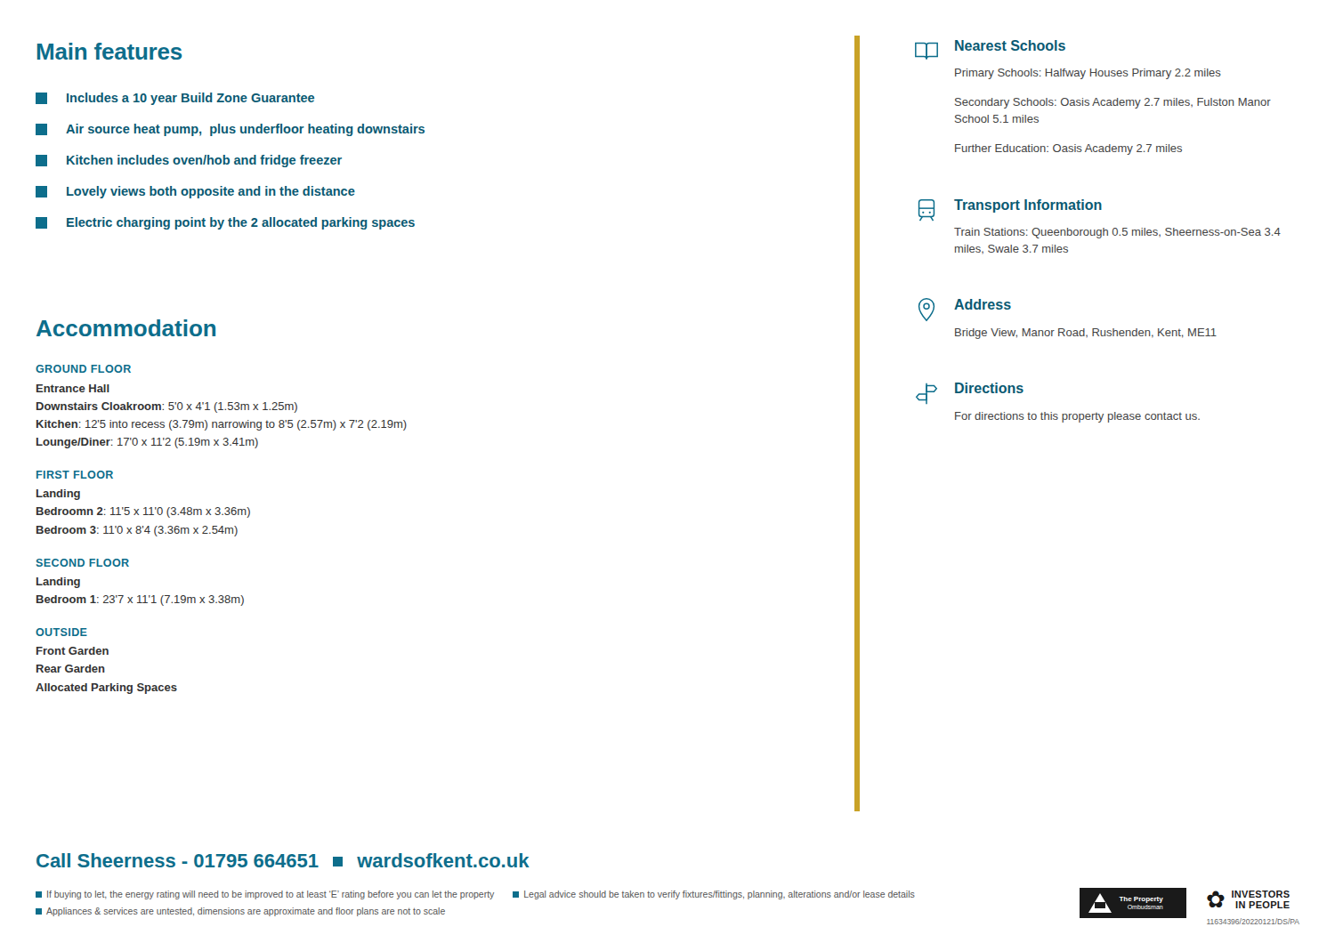Main features
Includes a 10 year Build Zone Guarantee
Air source heat pump, plus underfloor heating downstairs
Kitchen includes oven/hob and fridge freezer
Lovely views both opposite and in the distance
Electric charging point by the 2 allocated parking spaces
Accommodation
GROUND FLOOR
Entrance Hall
Downstairs Cloakroom: 5'0 x 4'1 (1.53m x 1.25m)
Kitchen: 12'5 into recess (3.79m) narrowing to 8'5 (2.57m) x 7'2 (2.19m)
Lounge/Diner: 17'0 x 11'2 (5.19m x 3.41m)
FIRST FLOOR
Landing
Bedroomn 2: 11'5 x 11'0 (3.48m x 3.36m)
Bedroom 3: 11'0 x 8'4 (3.36m x 2.54m)
SECOND FLOOR
Landing
Bedroom 1: 23'7 x 11'1 (7.19m x 3.38m)
OUTSIDE
Front Garden
Rear Garden
Allocated Parking Spaces
Nearest Schools
Primary Schools: Halfway Houses Primary 2.2 miles
Secondary Schools: Oasis Academy 2.7 miles, Fulston Manor School 5.1 miles
Further Education: Oasis Academy 2.7 miles
Transport Information
Train Stations: Queenborough 0.5 miles, Sheerness-on-Sea 3.4 miles, Swale 3.7 miles
Address
Bridge View, Manor Road, Rushenden, Kent, ME11
Directions
For directions to this property please contact us.
Call Sheerness - 01795 664651 wardsofkent.co.uk
If buying to let, the energy rating will need to be improved to at least ‘E’ rating before you can let the property
Legal advice should be taken to verify fixtures/fittings, planning, alterations and/or lease details
Appliances & services are untested, dimensions are approximate and floor plans are not to scale
The Property
Ombudsman
✿ INVESTORS
IN PEOPLE
11634396/20220121/DS/PA